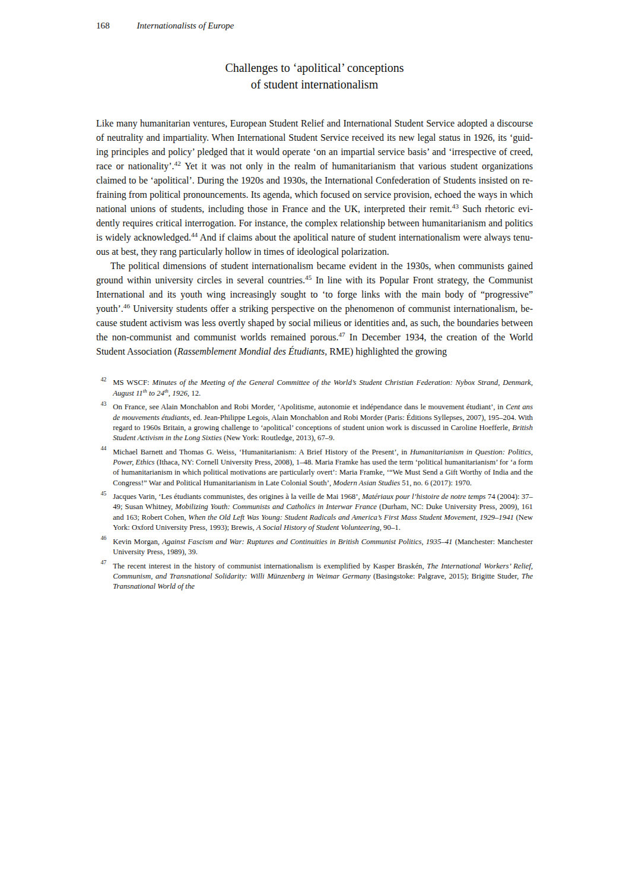168 Internationalists of Europe
Challenges to ‘apolitical’ conceptions
of student internationalism
Like many humanitarian ventures, European Student Relief and International Student Service adopted a discourse of neutrality and impartiality. When International Student Service received its new legal status in 1926, its ‘guiding principles and policy’ pledged that it would operate ‘on an impartial service basis’ and ‘irrespective of creed, race or nationality’.42 Yet it was not only in the realm of humanitarianism that various student organizations claimed to be ‘apolitical’. During the 1920s and 1930s, the International Confederation of Students insisted on refraining from political pronouncements. Its agenda, which focused on service provision, echoed the ways in which national unions of students, including those in France and the UK, interpreted their remit.43 Such rhetoric evidently requires critical interrogation. For instance, the complex relationship between humanitarianism and politics is widely acknowledged.44 And if claims about the apolitical nature of student internationalism were always tenuous at best, they rang particularly hollow in times of ideological polarization.
The political dimensions of student internationalism became evident in the 1930s, when communists gained ground within university circles in several countries.45 In line with its Popular Front strategy, the Communist International and its youth wing increasingly sought to ‘to forge links with the main body of “progressive” youth’.46 University students offer a striking perspective on the phenomenon of communist internationalism, because student activism was less overtly shaped by social milieus or identities and, as such, the boundaries between the non-communist and communist worlds remained porous.47 In December 1934, the creation of the World Student Association (Rassemblement Mondial des Étudiants, RME) highlighted the growing
MS WSCF: Minutes of the Meeting of the General Committee of the World’s Student Christian Federation: Nybox Strand, Denmark, August 11th to 24th, 1926, 12.
On France, see Alain Monchablon and Robi Morder, ‘Apolitisme, autonomie et indépendance dans le mouvement étudiant’, in Cent ans de mouvements étudiants, ed. Jean-Philippe Legois, Alain Monchablon and Robi Morder (Paris: Éditions Syllepses, 2007), 195–204. With regard to 1960s Britain, a growing challenge to ‘apolitical’ conceptions of student union work is discussed in Caroline Hoefferle, British Student Activism in the Long Sixties (New York: Routledge, 2013), 67–9.
Michael Barnett and Thomas G. Weiss, ‘Humanitarianism: A Brief History of the Present’, in Humanitarianism in Question: Politics, Power, Ethics (Ithaca, NY: Cornell University Press, 2008), 1–48. Maria Framke has used the term ‘political humanitarianism’ for ‘a form of humanitarianism in which political motivations are particularly overt’: Maria Framke, ‘“We Must Send a Gift Worthy of India and the Congress!” War and Political Humanitarianism in Late Colonial South’, Modern Asian Studies 51, no. 6 (2017): 1970.
Jacques Varin, ‘Les étudiants communistes, des origines à la veille de Mai 1968’, Matériaux pour l’histoire de notre temps 74 (2004): 37–49; Susan Whitney, Mobilizing Youth: Communists and Catholics in Interwar France (Durham, NC: Duke University Press, 2009), 161 and 163; Robert Cohen, When the Old Left Was Young: Student Radicals and America’s First Mass Student Movement, 1929–1941 (New York: Oxford University Press, 1993); Brewis, A Social History of Student Volunteering, 90–1.
Kevin Morgan, Against Fascism and War: Ruptures and Continuities in British Communist Politics, 1935–41 (Manchester: Manchester University Press, 1989), 39.
The recent interest in the history of communist internationalism is exemplified by Kasper Braskén, The International Workers’ Relief, Communism, and Transnational Solidarity: Willi Münzenberg in Weimar Germany (Basingstoke: Palgrave, 2015); Brigitte Studer, The Transnational World of the